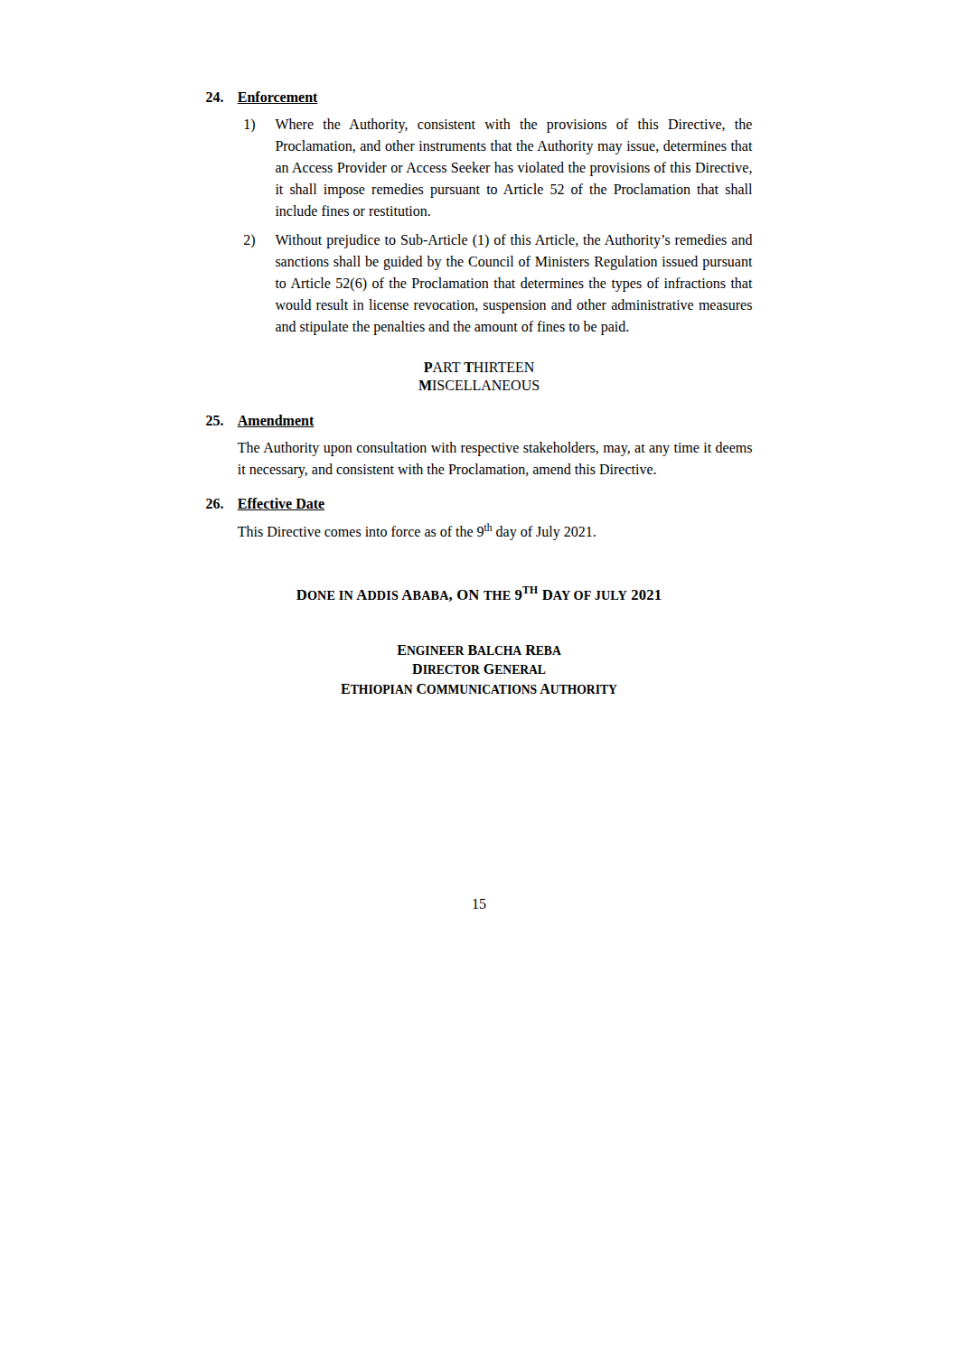24. Enforcement
Where the Authority, consistent with the provisions of this Directive, the Proclamation, and other instruments that the Authority may issue, determines that an Access Provider or Access Seeker has violated the provisions of this Directive, it shall impose remedies pursuant to Article 52 of the Proclamation that shall include fines or restitution.
Without prejudice to Sub-Article (1) of this Article, the Authority’s remedies and sanctions shall be guided by the Council of Ministers Regulation issued pursuant to Article 52(6) of the Proclamation that determines the types of infractions that would result in license revocation, suspension and other administrative measures and stipulate the penalties and the amount of fines to be paid.
PART THIRTEEN MISCELLANEOUS
25. Amendment
The Authority upon consultation with respective stakeholders, may, at any time it deems it necessary, and consistent with the Proclamation, amend this Directive.
26. Effective Date
This Directive comes into force as of the 9th day of July 2021.
DONE IN ADDIS ABABA, ON THE 9TH DAY OF JULY 2021
ENGINEER BALCHA REBA
DIRECTOR GENERAL
ETHIOPIAN COMMUNICATIONS AUTHORITY
15